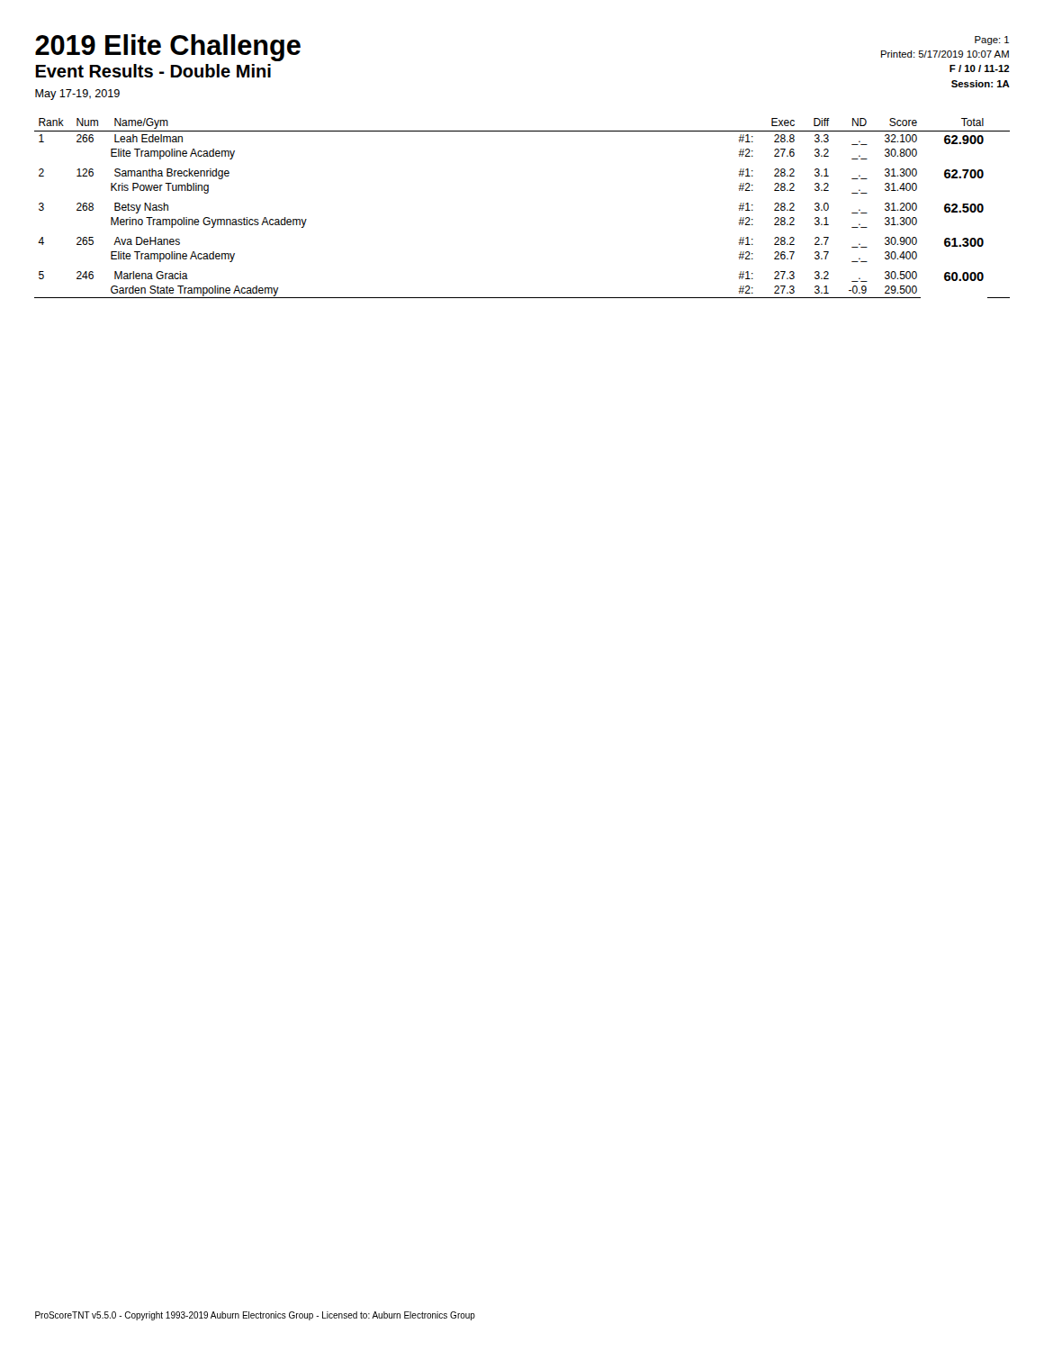Page: 1
Printed: 5/17/2019 10:07 AM
F / 10 / 11-12
Session: 1A
2019 Elite Challenge
Event Results - Double Mini
May 17-19, 2019
| Rank | Num | Name/Gym | | Exec | Diff | ND | Score | Total |
| --- | --- | --- | --- | --- | --- | --- | --- | --- |
| 1 | 266 | Leah Edelman | #1: | 28.8 | 3.3 | _._ | 32.100 | 62.900 |
| | | Elite Trampoline Academy | #2: | 27.6 | 3.2 | _._ | 30.800 |
| 2 | 126 | Samantha Breckenridge | #1: | 28.2 | 3.1 | _._ | 31.300 | 62.700 |
| | | Kris Power Tumbling | #2: | 28.2 | 3.2 | _._ | 31.400 |
| 3 | 268 | Betsy Nash | #1: | 28.2 | 3.0 | _._ | 31.200 | 62.500 |
| | | Merino Trampoline Gymnastics Academy | #2: | 28.2 | 3.1 | _._ | 31.300 |
| 4 | 265 | Ava DeHanes | #1: | 28.2 | 2.7 | _._ | 30.900 | 61.300 |
| | | Elite Trampoline Academy | #2: | 26.7 | 3.7 | _._ | 30.400 |
| 5 | 246 | Marlena Gracia | #1: | 27.3 | 3.2 | _._ | 30.500 | 60.000 |
| | | Garden State Trampoline Academy | #2: | 27.3 | 3.1 | -0.9 | 29.500 | |
ProScoreTNT v5.5.0 - Copyright 1993-2019 Auburn Electronics Group - Licensed to: Auburn Electronics Group